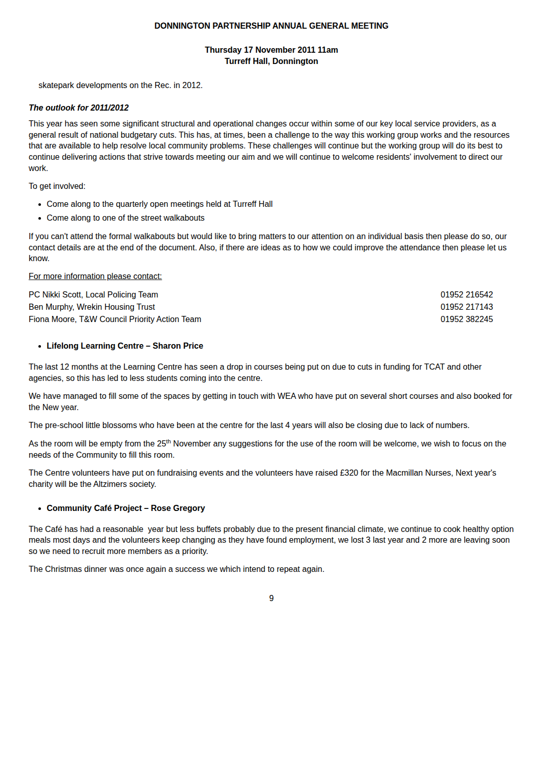DONNINGTON PARTNERSHIP ANNUAL GENERAL MEETING
Thursday 17 November 2011 11am
Turreff Hall, Donnington
skatepark developments on the Rec. in 2012.
The outlook for 2011/2012
This year has seen some significant structural and operational changes occur within some of our key local service providers, as a general result of national budgetary cuts. This has, at times, been a challenge to the way this working group works and the resources that are available to help resolve local community problems. These challenges will continue but the working group will do its best to continue delivering actions that strive towards meeting our aim and we will continue to welcome residents' involvement to direct our work.
To get involved:
Come along to the quarterly open meetings held at Turreff Hall
Come along to one of the street walkabouts
If you can't attend the formal walkabouts but would like to bring matters to our attention on an individual basis then please do so, our contact details are at the end of the document. Also, if there are ideas as to how we could improve the attendance then please let us know.
For more information please contact:
| PC Nikki Scott, Local Policing Team | 01952 216542 |
| Ben Murphy, Wrekin Housing Trust | 01952 217143 |
| Fiona Moore, T&W Council Priority Action Team | 01952 382245 |
Lifelong Learning Centre – Sharon Price
The last 12 months at the Learning Centre has seen a drop in courses being put on due to cuts in funding for TCAT and other agencies, so this has led to less students coming into the centre.
We have managed to fill some of the spaces by getting in touch with WEA who have put on several short courses and also booked for the New year.
The pre-school little blossoms who have been at the centre for the last 4 years will also be closing due to lack of numbers.
As the room will be empty from the 25th November any suggestions for the use of the room will be welcome, we wish to focus on the needs of the Community to fill this room.
The Centre volunteers have put on fundraising events and the volunteers have raised £320 for the Macmillan Nurses, Next year's charity will be the Altzimers society.
Community Café Project – Rose Gregory
The Café has had a reasonable year but less buffets probably due to the present financial climate, we continue to cook healthy option meals most days and the volunteers keep changing as they have found employment, we lost 3 last year and 2 more are leaving soon so we need to recruit more members as a priority.
The Christmas dinner was once again a success we which intend to repeat again.
9